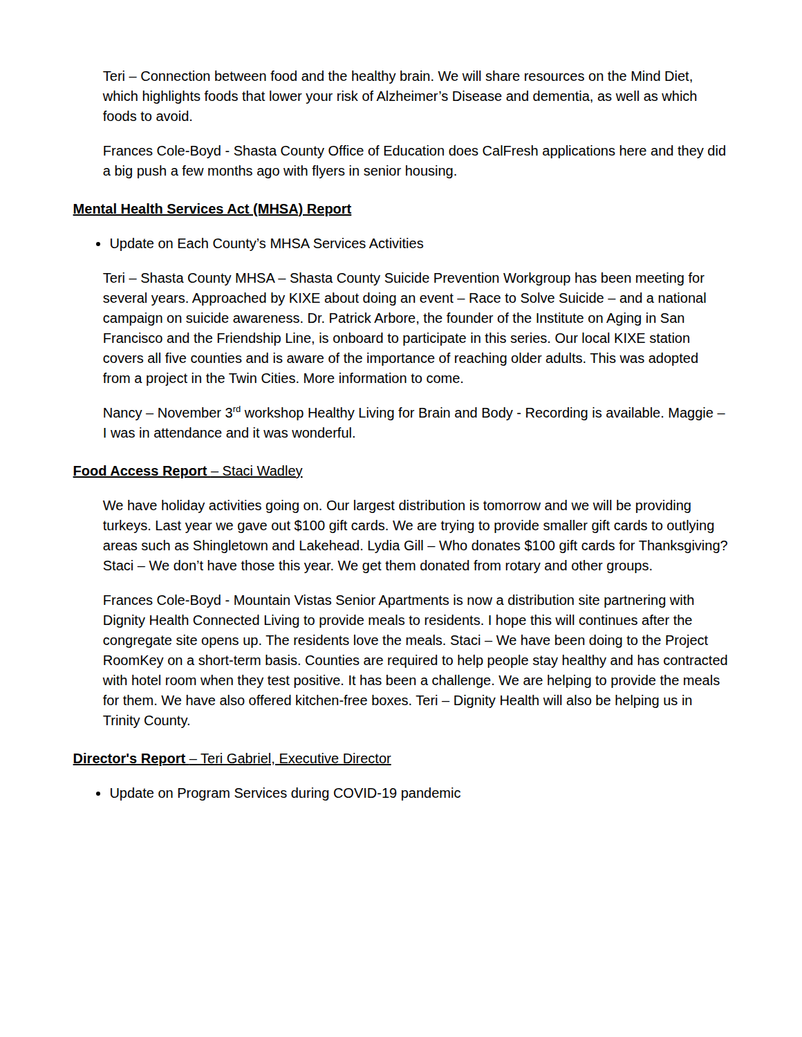Teri – Connection between food and the healthy brain. We will share resources on the Mind Diet, which highlights foods that lower your risk of Alzheimer’s Disease and dementia, as well as which foods to avoid.
Frances Cole-Boyd - Shasta County Office of Education does CalFresh applications here and they did a big push a few months ago with flyers in senior housing.
Mental Health Services Act (MHSA) Report
Update on Each County’s MHSA Services Activities
Teri – Shasta County MHSA – Shasta County Suicide Prevention Workgroup has been meeting for several years. Approached by KIXE about doing an event – Race to Solve Suicide – and a national campaign on suicide awareness. Dr. Patrick Arbore, the founder of the Institute on Aging in San Francisco and the Friendship Line, is onboard to participate in this series. Our local KIXE station covers all five counties and is aware of the importance of reaching older adults. This was adopted from a project in the Twin Cities. More information to come.
Nancy – November 3rd workshop Healthy Living for Brain and Body - Recording is available. Maggie – I was in attendance and it was wonderful.
Food Access Report – Staci Wadley
We have holiday activities going on. Our largest distribution is tomorrow and we will be providing turkeys. Last year we gave out $100 gift cards. We are trying to provide smaller gift cards to outlying areas such as Shingletown and Lakehead. Lydia Gill – Who donates $100 gift cards for Thanksgiving? Staci – We don’t have those this year. We get them donated from rotary and other groups.
Frances Cole-Boyd - Mountain Vistas Senior Apartments is now a distribution site partnering with Dignity Health Connected Living to provide meals to residents. I hope this will continues after the congregate site opens up. The residents love the meals. Staci – We have been doing to the Project RoomKey on a short-term basis. Counties are required to help people stay healthy and has contracted with hotel room when they test positive. It has been a challenge. We are helping to provide the meals for them. We have also offered kitchen-free boxes. Teri – Dignity Health will also be helping us in Trinity County.
Director's Report – Teri Gabriel, Executive Director
Update on Program Services during COVID-19 pandemic